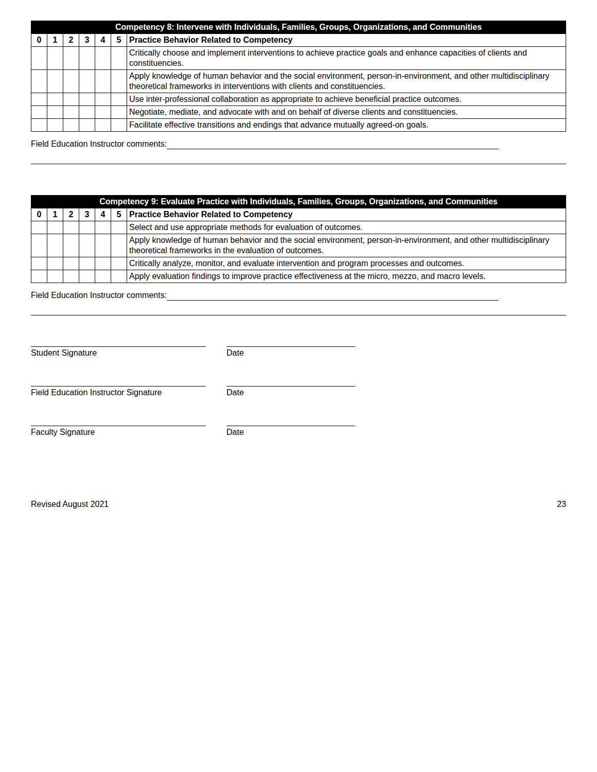| Competency 8: Intervene with Individuals, Families, Groups, Organizations, and Communities |
| --- |
| 0 | 1 | 2 | 3 | 4 | 5 | Practice Behavior Related to Competency |
| | | | | | | Critically choose and implement interventions to achieve practice goals and enhance capacities of clients and constituencies. |
| | | | | | | Apply knowledge of human behavior and the social environment, person-in-environment, and other multidisciplinary theoretical frameworks in interventions with clients and constituencies. |
| | | | | | | Use inter-professional collaboration as appropriate to achieve beneficial practice outcomes. |
| | | | | | | Negotiate, mediate, and advocate with and on behalf of diverse clients and constituencies. |
| | | | | | | Facilitate effective transitions and endings that advance mutually agreed-on goals. |
Field Education Instructor comments:
| Competency 9: Evaluate Practice with Individuals, Families, Groups, Organizations, and Communities |
| --- |
| 0 | 1 | 2 | 3 | 4 | 5 | Practice Behavior Related to Competency |
| | | | | | | Select and use appropriate methods for evaluation of outcomes. |
| | | | | | | Apply knowledge of human behavior and the social environment, person-in-environment, and other multidisciplinary theoretical frameworks in the evaluation of outcomes. |
| | | | | | | Critically analyze, monitor, and evaluate intervention and program processes and outcomes. |
| | | | | | | Apply evaluation findings to improve practice effectiveness at the micro, mezzo, and macro levels. |
Field Education Instructor comments:
Student Signature
Date
Field Education Instructor Signature
Date
Faculty Signature
Date
Revised August 2021
23